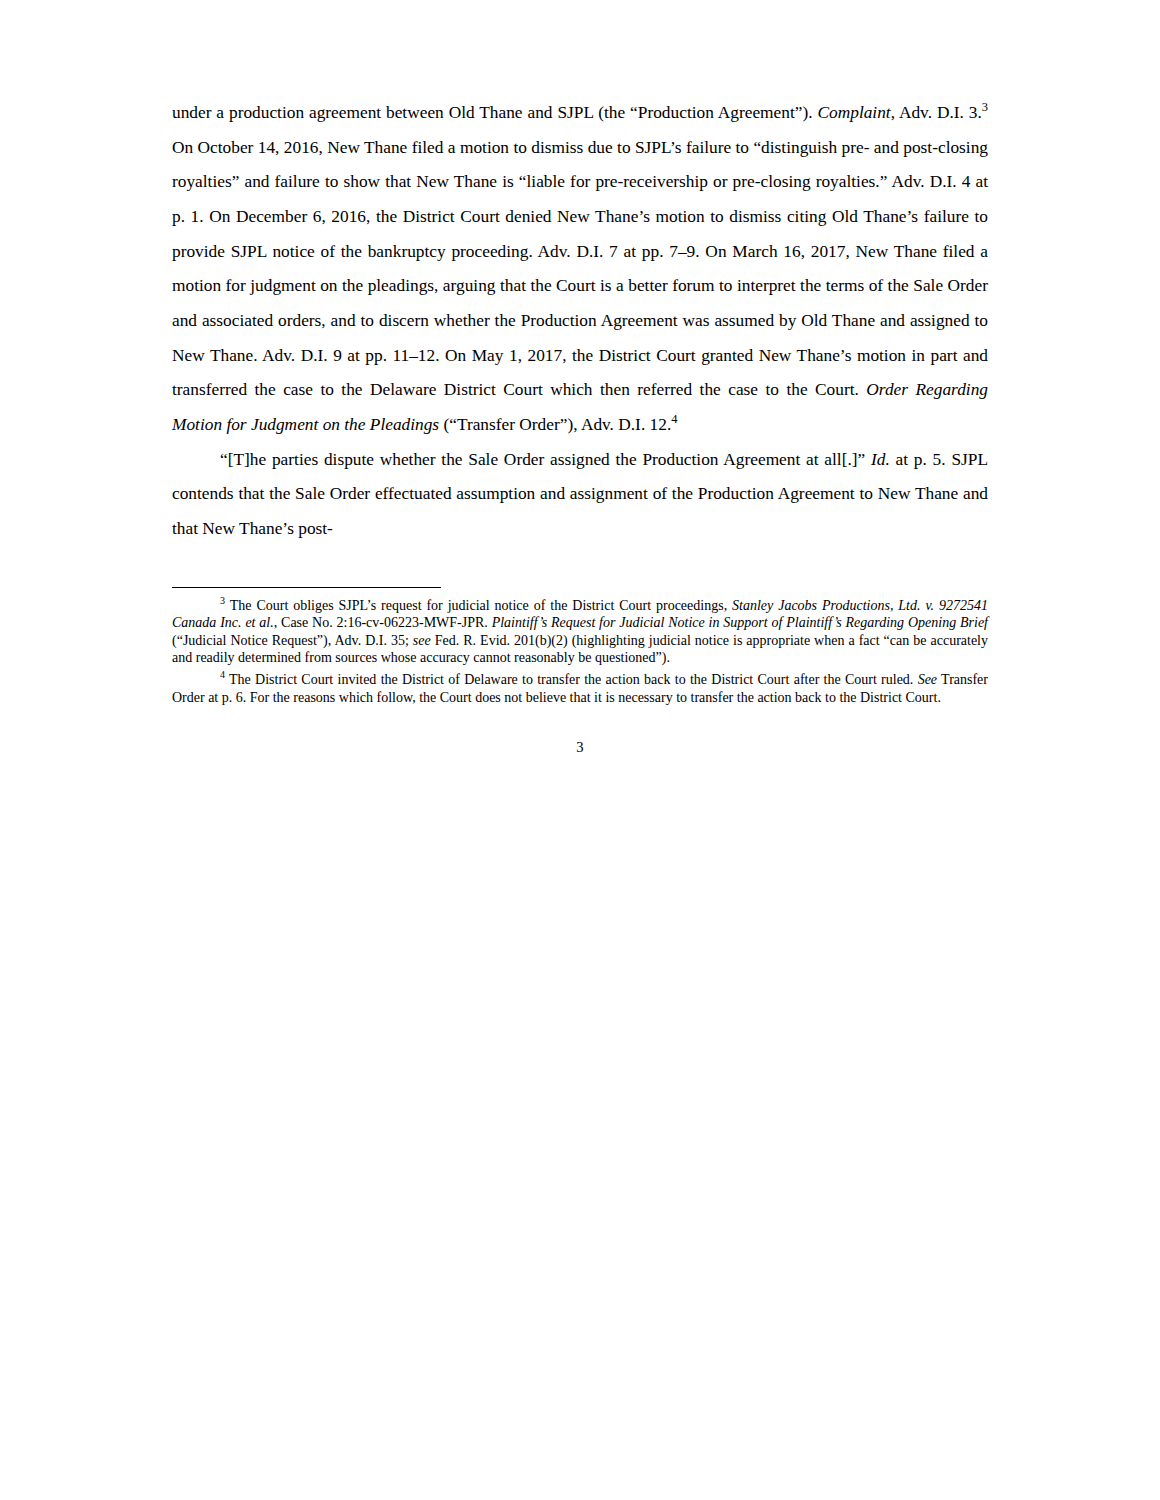under a production agreement between Old Thane and SJPL (the “Production Agreement”). Complaint, Adv. D.I. 3.3 On October 14, 2016, New Thane filed a motion to dismiss due to SJPL’s failure to “distinguish pre- and post-closing royalties” and failure to show that New Thane is “liable for pre-receivership or pre-closing royalties.” Adv. D.I. 4 at p. 1. On December 6, 2016, the District Court denied New Thane’s motion to dismiss citing Old Thane’s failure to provide SJPL notice of the bankruptcy proceeding. Adv. D.I. 7 at pp. 7–9. On March 16, 2017, New Thane filed a motion for judgment on the pleadings, arguing that the Court is a better forum to interpret the terms of the Sale Order and associated orders, and to discern whether the Production Agreement was assumed by Old Thane and assigned to New Thane. Adv. D.I. 9 at pp. 11–12. On May 1, 2017, the District Court granted New Thane’s motion in part and transferred the case to the Delaware District Court which then referred the case to the Court. Order Regarding Motion for Judgment on the Pleadings (“Transfer Order”), Adv. D.I. 12.4
“[T]he parties dispute whether the Sale Order assigned the Production Agreement at all[.]” Id. at p. 5. SJPL contends that the Sale Order effectuated assumption and assignment of the Production Agreement to New Thane and that New Thane’s post-
3 The Court obliges SJPL’s request for judicial notice of the District Court proceedings, Stanley Jacobs Productions, Ltd. v. 9272541 Canada Inc. et al., Case No. 2:16-cv-06223-MWF-JPR. Plaintiff’s Request for Judicial Notice in Support of Plaintiff’s Regarding Opening Brief (“Judicial Notice Request”), Adv. D.I. 35; see Fed. R. Evid. 201(b)(2) (highlighting judicial notice is appropriate when a fact “can be accurately and readily determined from sources whose accuracy cannot reasonably be questioned”).
4 The District Court invited the District of Delaware to transfer the action back to the District Court after the Court ruled. See Transfer Order at p. 6. For the reasons which follow, the Court does not believe that it is necessary to transfer the action back to the District Court.
3